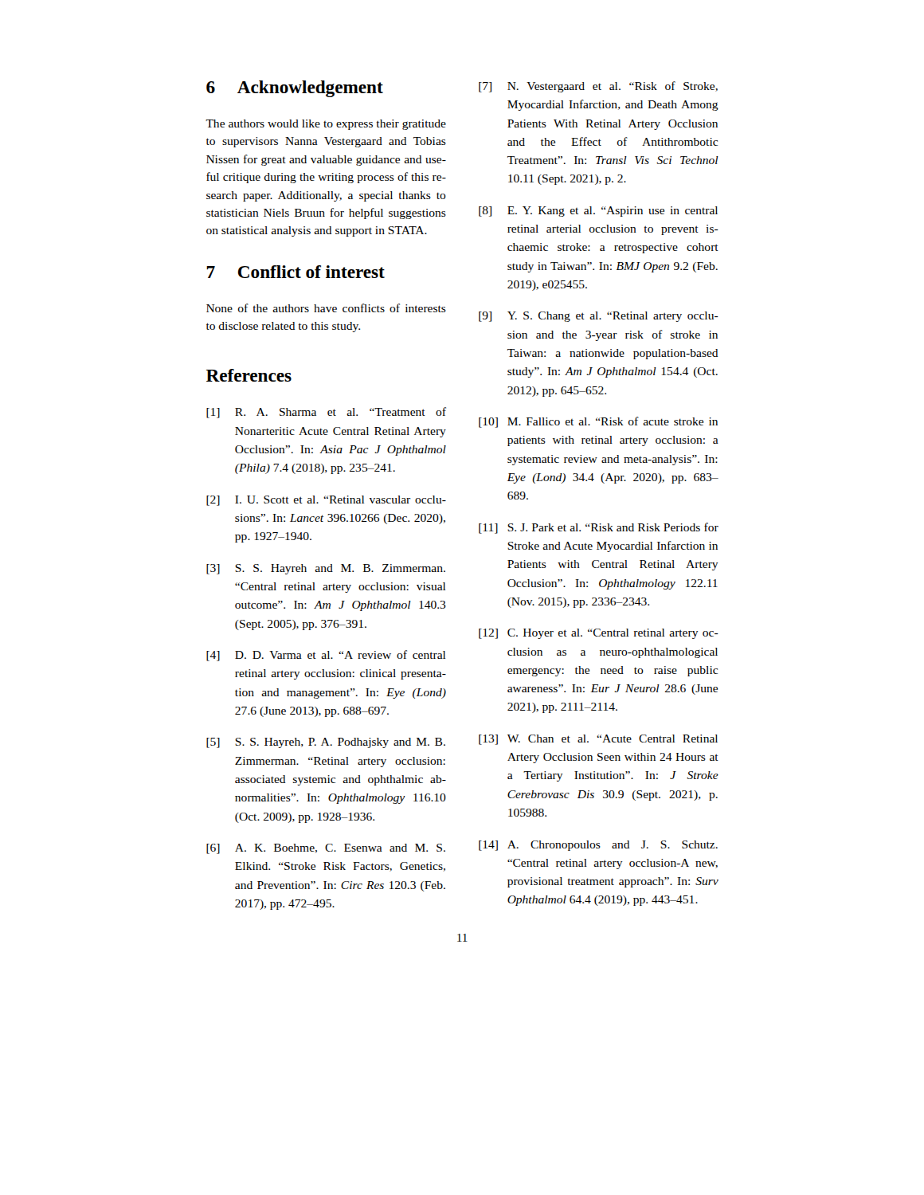6 Acknowledgement
The authors would like to express their gratitude to supervisors Nanna Vestergaard and Tobias Nissen for great and valuable guidance and useful critique during the writing process of this research paper. Additionally, a special thanks to statistician Niels Bruun for helpful suggestions on statistical analysis and support in STATA.
7 Conflict of interest
None of the authors have conflicts of interests to disclose related to this study.
References
R. A. Sharma et al. “Treatment of Nonarteritic Acute Central Retinal Artery Occlusion”. In: Asia Pac J Ophthalmol (Phila) 7.4 (2018), pp. 235–241.
I. U. Scott et al. “Retinal vascular occlusions”. In: Lancet 396.10266 (Dec. 2020), pp. 1927–1940.
S. S. Hayreh and M. B. Zimmerman. “Central retinal artery occlusion: visual outcome”. In: Am J Ophthalmol 140.3 (Sept. 2005), pp. 376–391.
D. D. Varma et al. “A review of central retinal artery occlusion: clinical presentation and management”. In: Eye (Lond) 27.6 (June 2013), pp. 688–697.
S. S. Hayreh, P. A. Podhajsky and M. B. Zimmerman. “Retinal artery occlusion: associated systemic and ophthalmic abnormalities”. In: Ophthalmology 116.10 (Oct. 2009), pp. 1928–1936.
A. K. Boehme, C. Esenwa and M. S. Elkind. “Stroke Risk Factors, Genetics, and Prevention”. In: Circ Res 120.3 (Feb. 2017), pp. 472–495.
N. Vestergaard et al. “Risk of Stroke, Myocardial Infarction, and Death Among Patients With Retinal Artery Occlusion and the Effect of Antithrombotic Treatment”. In: Transl Vis Sci Technol 10.11 (Sept. 2021), p. 2.
E. Y. Kang et al. “Aspirin use in central retinal arterial occlusion to prevent ischaemic stroke: a retrospective cohort study in Taiwan”. In: BMJ Open 9.2 (Feb. 2019), e025455.
Y. S. Chang et al. “Retinal artery occlusion and the 3-year risk of stroke in Taiwan: a nationwide population-based study”. In: Am J Ophthalmol 154.4 (Oct. 2012), pp. 645–652.
M. Fallico et al. “Risk of acute stroke in patients with retinal artery occlusion: a systematic review and meta-analysis”. In: Eye (Lond) 34.4 (Apr. 2020), pp. 683–689.
S. J. Park et al. “Risk and Risk Periods for Stroke and Acute Myocardial Infarction in Patients with Central Retinal Artery Occlusion”. In: Ophthalmology 122.11 (Nov. 2015), pp. 2336–2343.
C. Hoyer et al. “Central retinal artery occlusion as a neuro-ophthalmological emergency: the need to raise public awareness”. In: Eur J Neurol 28.6 (June 2021), pp. 2111–2114.
W. Chan et al. “Acute Central Retinal Artery Occlusion Seen within 24 Hours at a Tertiary Institution”. In: J Stroke Cerebrovasc Dis 30.9 (Sept. 2021), p. 105988.
A. Chronopoulos and J. S. Schutz. “Central retinal artery occlusion-A new, provisional treatment approach”. In: Surv Ophthalmol 64.4 (2019), pp. 443–451.
11